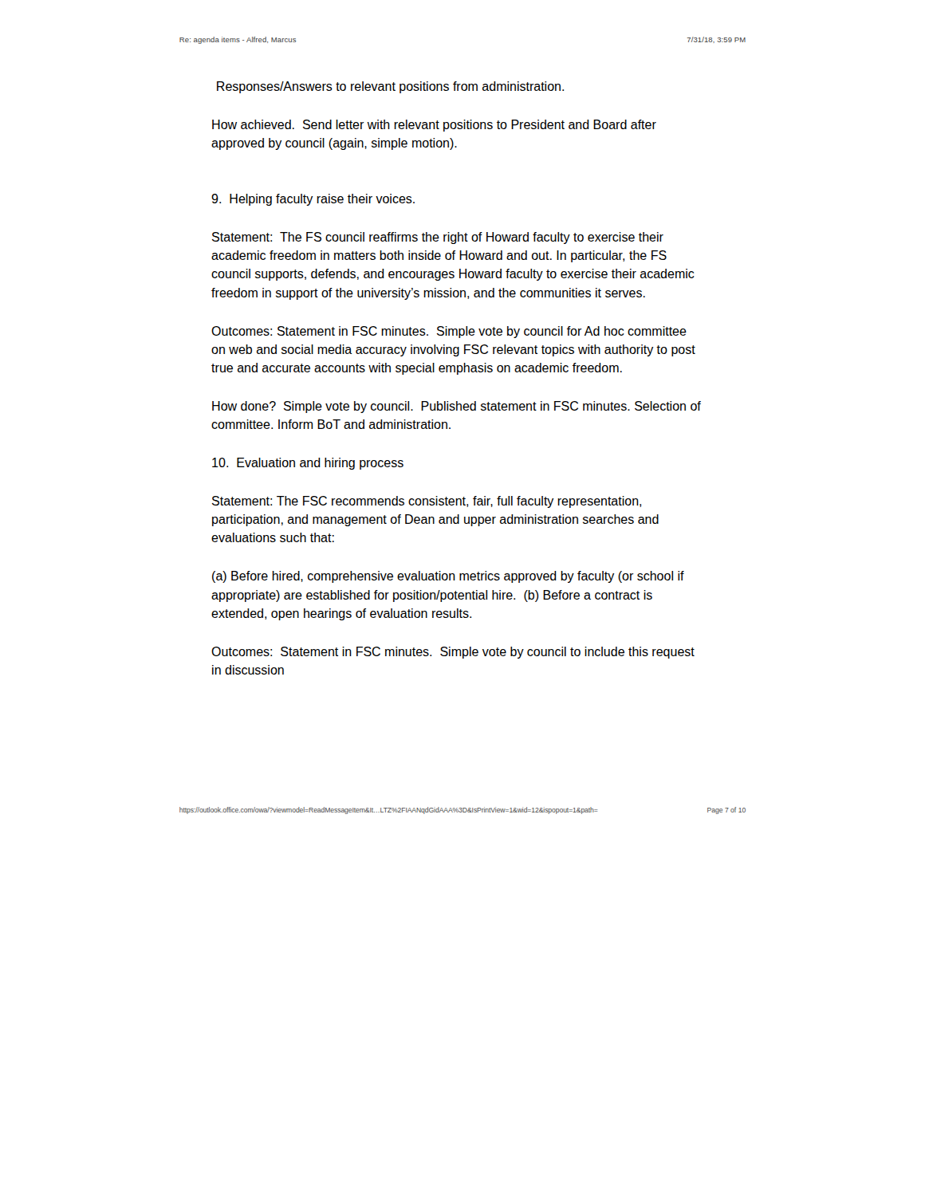Re: agenda items - Alfred, Marcus
7/31/18, 3:59 PM
Responses/Answers to relevant positions from administration.
How achieved. Send letter with relevant positions to President and Board after approved by council (again, simple motion).
9. Helping faculty raise their voices.
Statement: The FS council reaffirms the right of Howard faculty to exercise their academic freedom in matters both inside of Howard and out. In particular, the FS council supports, defends, and encourages Howard faculty to exercise their academic freedom in support of the university’s mission, and the communities it serves.
Outcomes: Statement in FSC minutes. Simple vote by council for Ad hoc committee on web and social media accuracy involving FSC relevant topics with authority to post true and accurate accounts with special emphasis on academic freedom.
How done? Simple vote by council. Published statement in FSC minutes. Selection of committee. Inform BoT and administration.
10. Evaluation and hiring process
Statement: The FSC recommends consistent, fair, full faculty representation, participation, and management of Dean and upper administration searches and evaluations such that:
(a) Before hired, comprehensive evaluation metrics approved by faculty (or school if appropriate) are established for position/potential hire. (b) Before a contract is extended, open hearings of evaluation results.
Outcomes: Statement in FSC minutes. Simple vote by council to include this request in discussion
https://outlook.office.com/owa/?viewmodel=ReadMessageItem&It…LTZ%2FIAANqdGidAAA%3D&IsPrintView=1&wid=12&ispopout=1&path=
Page 7 of 10